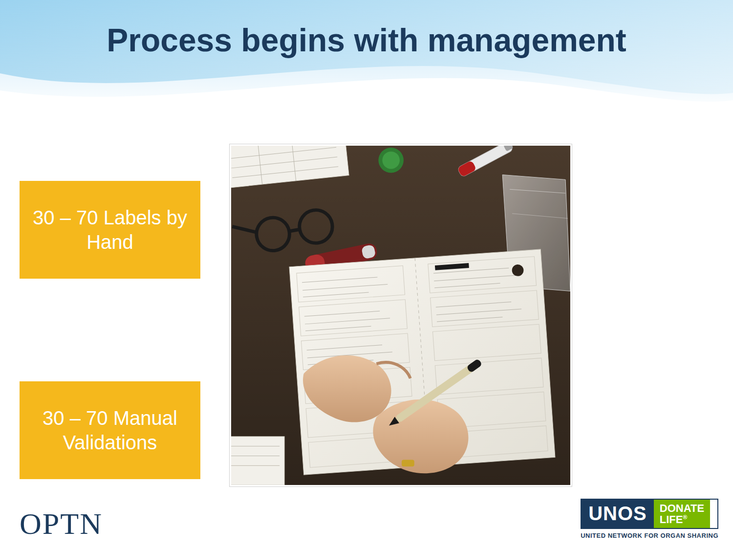Process begins with management
30 – 70 Labels by Hand
30 – 70 Manual Validations
OPTN
UNOS
DONATE LIFE®
UNITED NETWORK FOR ORGAN SHARING